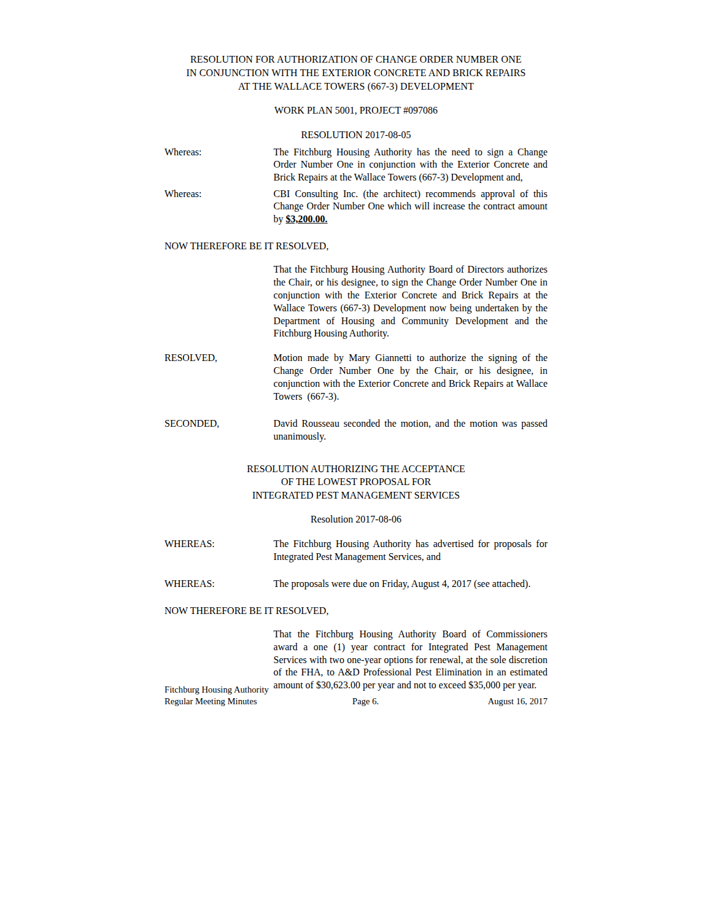RESOLUTION FOR AUTHORIZATION OF CHANGE ORDER NUMBER ONE
IN CONJUNCTION WITH THE EXTERIOR CONCRETE AND BRICK REPAIRS
AT THE WALLACE TOWERS (667-3) DEVELOPMENT
WORK PLAN 5001, PROJECT #097086
RESOLUTION 2017-08-05
Whereas:
The Fitchburg Housing Authority has the need to sign a Change Order Number One in conjunction with the Exterior Concrete and Brick Repairs at the Wallace Towers (667-3) Development and,
Whereas:
CBI Consulting Inc. (the architect) recommends approval of this Change Order Number One which will increase the contract amount by $3,200.00.
NOW THEREFORE BE IT RESOLVED,
That the Fitchburg Housing Authority Board of Directors authorizes the Chair, or his designee, to sign the Change Order Number One in conjunction with the Exterior Concrete and Brick Repairs at the Wallace Towers (667-3) Development now being undertaken by the Department of Housing and Community Development and the Fitchburg Housing Authority.
RESOLVED,
Motion made by Mary Giannetti to authorize the signing of the Change Order Number One by the Chair, or his designee, in conjunction with the Exterior Concrete and Brick Repairs at Wallace Towers (667-3).
SECONDED,
David Rousseau seconded the motion, and the motion was passed unanimously.
RESOLUTION AUTHORIZING THE ACCEPTANCE
OF THE LOWEST PROPOSAL FOR
INTEGRATED PEST MANAGEMENT SERVICES
Resolution 2017-08-06
WHEREAS:
The Fitchburg Housing Authority has advertised for proposals for Integrated Pest Management Services, and
WHEREAS:
The proposals were due on Friday, August 4, 2017 (see attached).
NOW THEREFORE BE IT RESOLVED,
That the Fitchburg Housing Authority Board of Commissioners award a one (1) year contract for Integrated Pest Management Services with two one-year options for renewal, at the sole discretion of the FHA, to A&D Professional Pest Elimination in an estimated amount of $30,623.00 per year and not to exceed $35,000 per year.
| Fitchburg Housing Authority | | |
| Regular Meeting Minutes | Page 6. | August 16, 2017 |